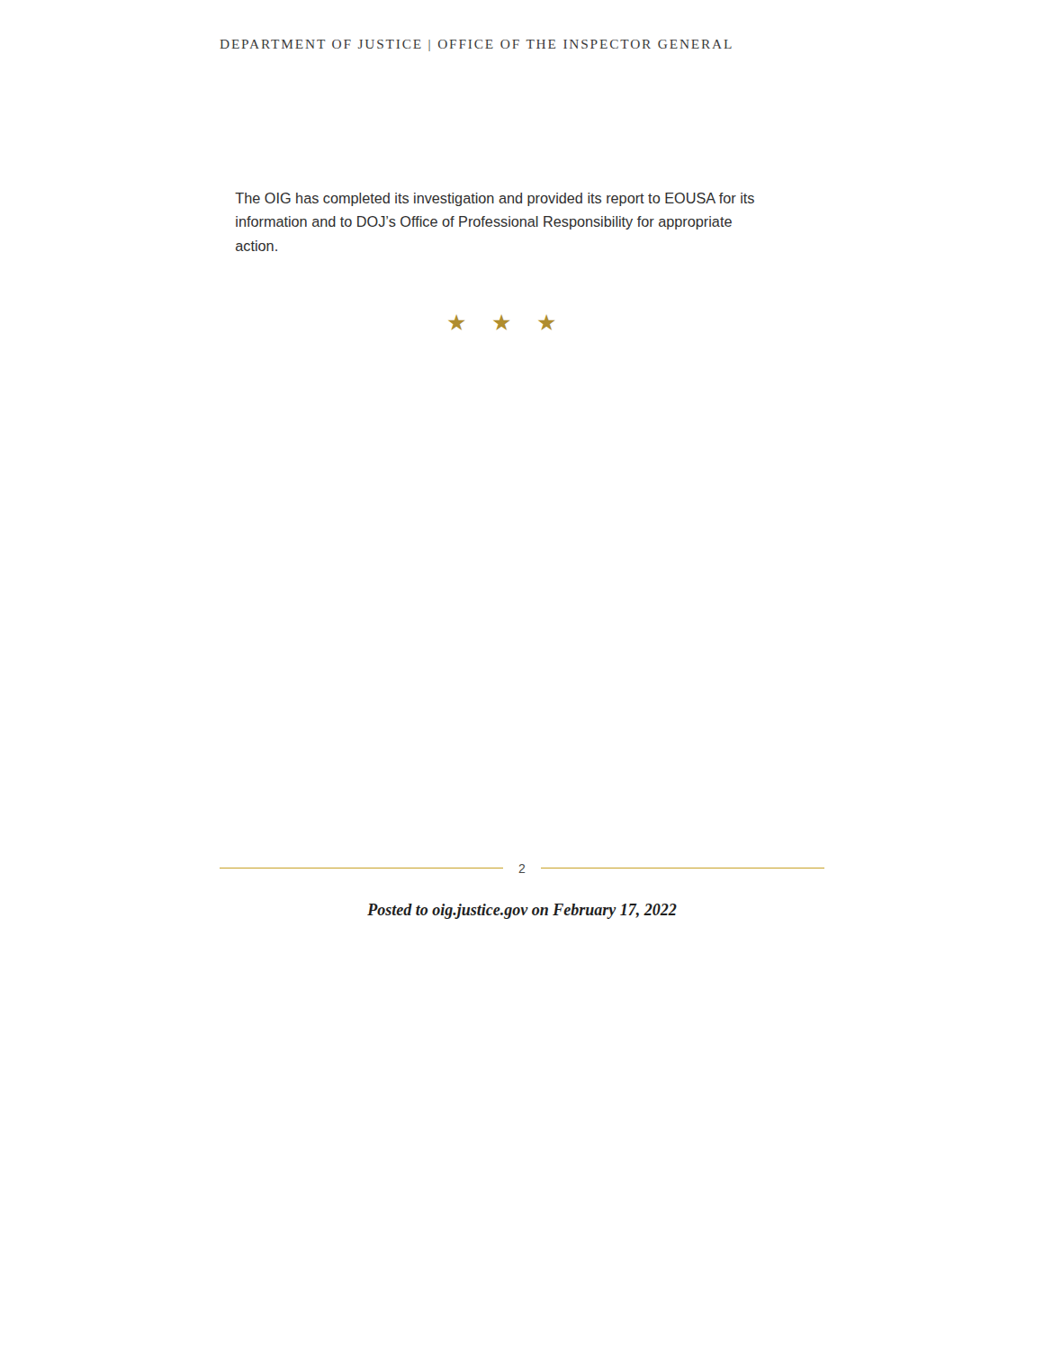Department of Justice | Office of the Inspector General
The OIG has completed its investigation and provided its report to EOUSA for its information and to DOJ’s Office of Professional Responsibility for appropriate action.
★ ★ ★
2
Posted to oig.justice.gov on February 17, 2022